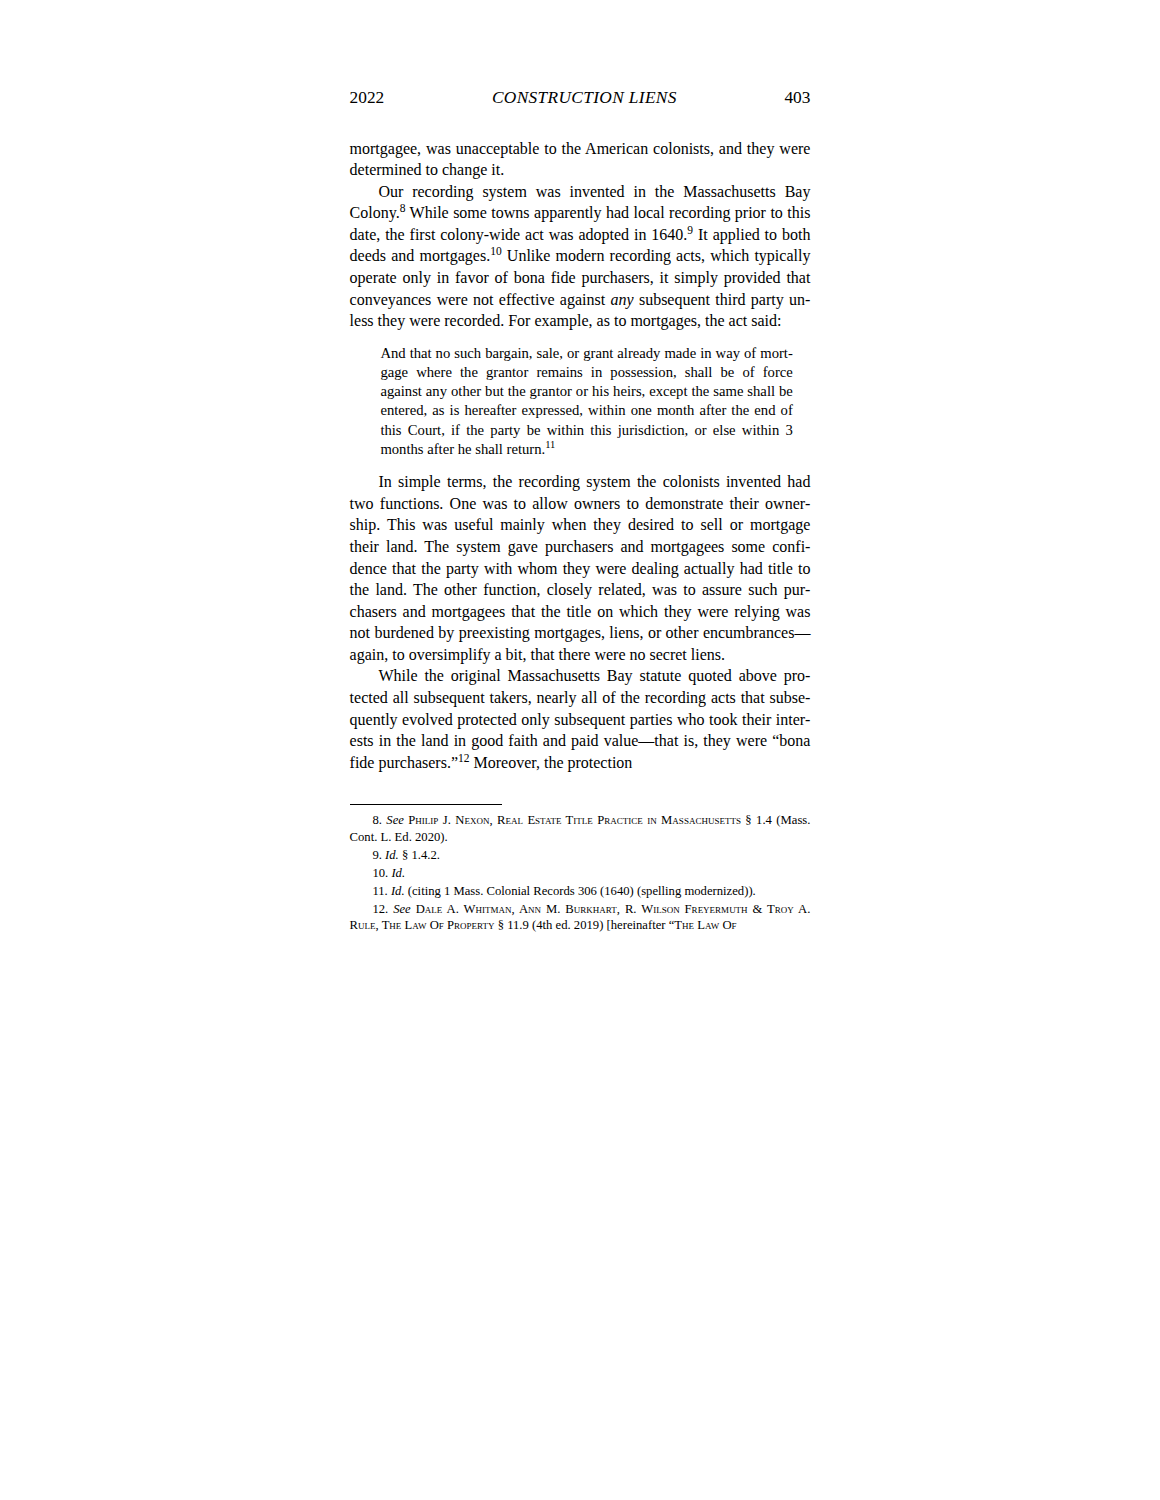2022 CONSTRUCTION LIENS 403
mortgagee, was unacceptable to the American colonists, and they were determined to change it.
Our recording system was invented in the Massachusetts Bay Colony.8 While some towns apparently had local recording prior to this date, the first colony-wide act was adopted in 1640.9 It applied to both deeds and mortgages.10 Unlike modern recording acts, which typically operate only in favor of bona fide purchasers, it simply provided that conveyances were not effective against any subsequent third party unless they were recorded. For example, as to mortgages, the act said:
And that no such bargain, sale, or grant already made in way of mortgage where the grantor remains in possession, shall be of force against any other but the grantor or his heirs, except the same shall be entered, as is hereafter expressed, within one month after the end of this Court, if the party be within this jurisdiction, or else within 3 months after he shall return.11
In simple terms, the recording system the colonists invented had two functions. One was to allow owners to demonstrate their ownership. This was useful mainly when they desired to sell or mortgage their land. The system gave purchasers and mortgagees some confidence that the party with whom they were dealing actually had title to the land. The other function, closely related, was to assure such purchasers and mortgagees that the title on which they were relying was not burdened by preexisting mortgages, liens, or other encumbrances—again, to oversimplify a bit, that there were no secret liens.
While the original Massachusetts Bay statute quoted above protected all subsequent takers, nearly all of the recording acts that subsequently evolved protected only subsequent parties who took their interests in the land in good faith and paid value—that is, they were “bona fide purchasers.”12 Moreover, the protection
See Philip J. Nexon, Real Estate Title Practice in Massachusetts § 1.4 (Mass. Cont. L. Ed. 2020).
Id. § 1.4.2.
Id.
Id. (citing 1 Mass. Colonial Records 306 (1640) (spelling modernized)).
See Dale A. Whitman, Ann M. Burkhart, R. Wilson Freyermuth & Troy A. Rule, The Law Of Property § 11.9 (4th ed. 2019) [hereinafter “The Law Of